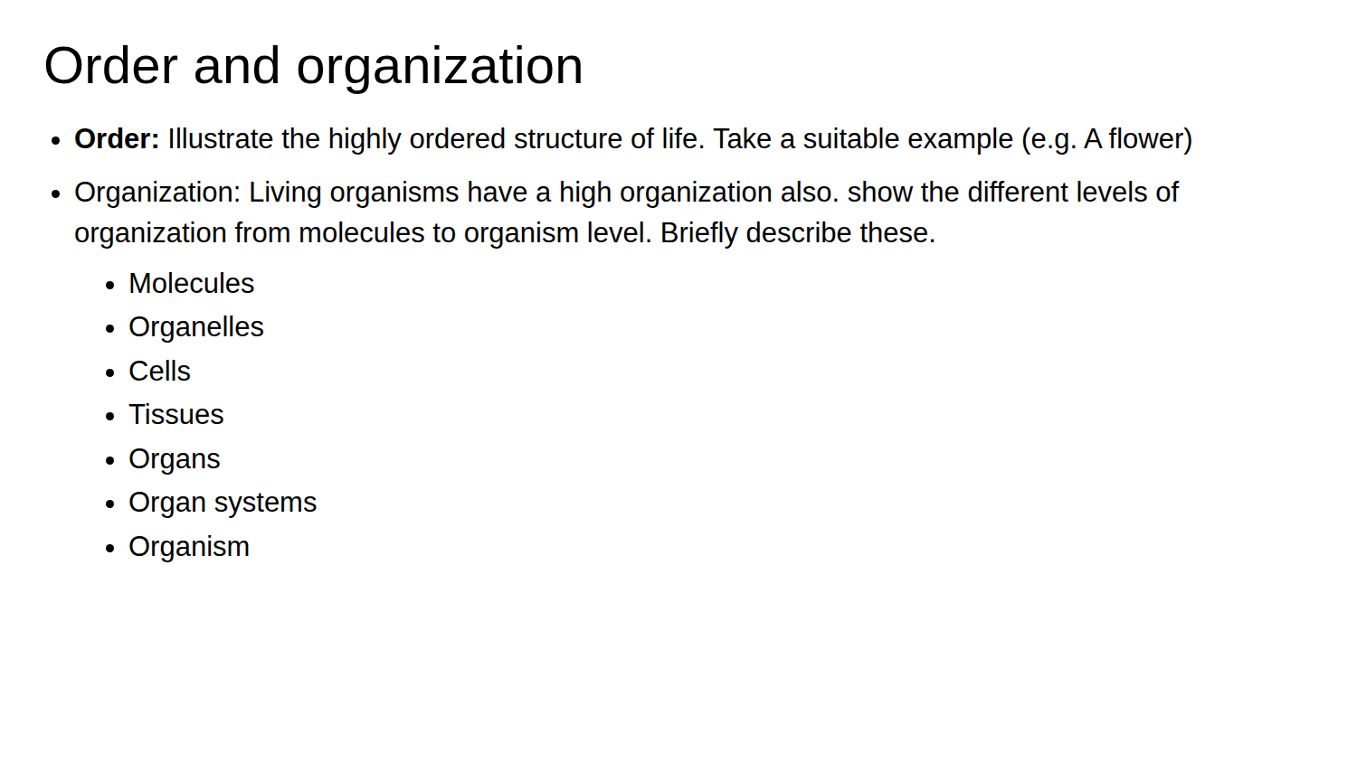Order and organization
Order: Illustrate the highly ordered structure of life. Take a suitable example (e.g. A flower)
Organization: Living organisms have a high organization also. show the different levels of organization from molecules to organism level. Briefly describe these.
Molecules
Organelles
Cells
Tissues
Organs
Organ systems
Organism